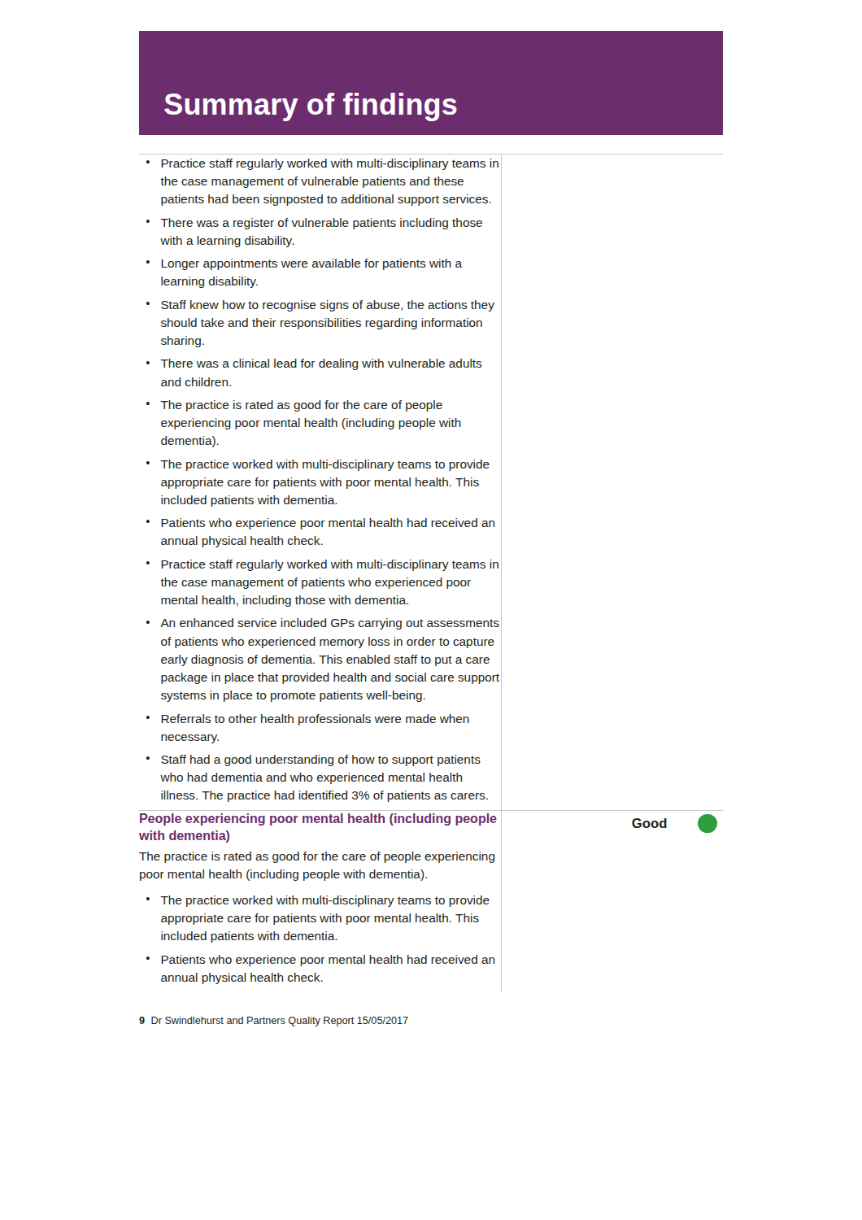Summary of findings
| Practice staff regularly worked with multi-disciplinary teams in the case management of vulnerable patients and these patients had been signposted to additional support services. There was a register of vulnerable patients including those with a learning disability. Longer appointments were available for patients with a learning disability. Staff knew how to recognise signs of abuse, the actions they should take and their responsibilities regarding information sharing. There was a clinical lead for dealing with vulnerable adults and children. The practice is rated as good for the care of people experiencing poor mental health (including people with dementia). The practice worked with multi-disciplinary teams to provide appropriate care for patients with poor mental health. This included patients with dementia. Patients who experience poor mental health had received an annual physical health check. Practice staff regularly worked with multi-disciplinary teams in the case management of patients who experienced poor mental health, including those with dementia. An enhanced service included GPs carrying out assessments of patients who experienced memory loss in order to capture early diagnosis of dementia. This enabled staff to put a care package in place that provided health and social care support systems in place to promote patients well-being. Referrals to other health professionals were made when necessary. Staff had a good understanding of how to support patients who had dementia and who experienced mental health illness. The practice had identified 3% of patients as carers. | |
| People experiencing poor mental health (including people with dementia) The practice is rated as good for the care of people experiencing poor mental health (including people with dementia). The practice worked with multi-disciplinary teams to provide appropriate care for patients with poor mental health. This included patients with dementia. Patients who experience poor mental health had received an annual physical health check. | Good |
9 Dr Swindlehurst and Partners Quality Report 15/05/2017